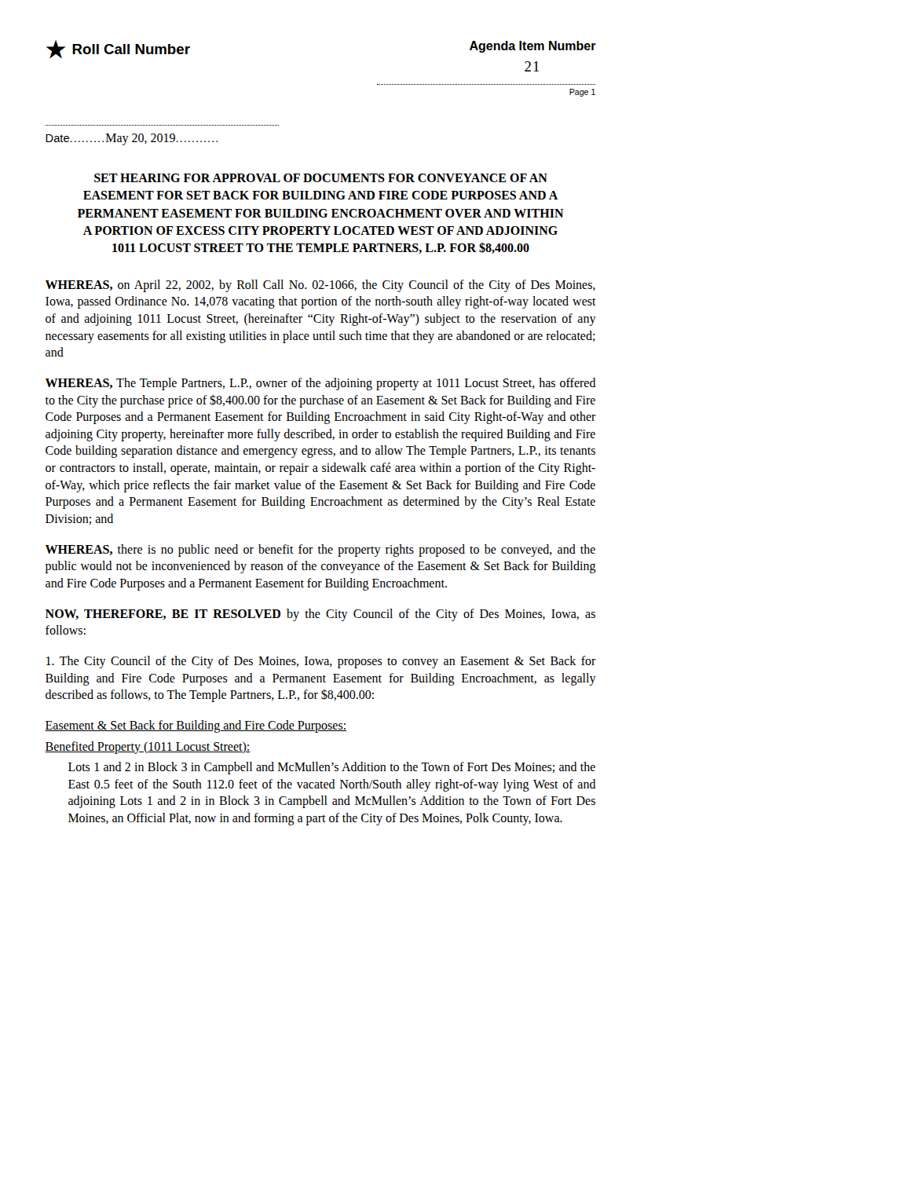★ Roll Call Number
Agenda Item Number
21
Page 1
Date......... May 20, 2019...........
Set Hearing for Approval of Documents for Conveyance of an
Easement for Set Back for Building and Fire Code Purposes and a
Permanent Easement for Building Encroachment Over and Within
a Portion of Excess City Property Located West of and Adjoining
1011 Locust Street to the Temple Partners, L.P. for $8,400.00
WHEREAS, on April 22, 2002, by Roll Call No. 02-1066, the City Council of the City of Des Moines, Iowa, passed Ordinance No. 14,078 vacating that portion of the north-south alley right-of-way located west of and adjoining 1011 Locust Street, (hereinafter “City Right-of-Way”) subject to the reservation of any necessary easements for all existing utilities in place until such time that they are abandoned or are relocated; and
WHEREAS, The Temple Partners, L.P., owner of the adjoining property at 1011 Locust Street, has offered to the City the purchase price of $8,400.00 for the purchase of an Easement & Set Back for Building and Fire Code Purposes and a Permanent Easement for Building Encroachment in said City Right-of-Way and other adjoining City property, hereinafter more fully described, in order to establish the required Building and Fire Code building separation distance and emergency egress, and to allow The Temple Partners, L.P., its tenants or contractors to install, operate, maintain, or repair a sidewalk café area within a portion of the City Right-of-Way, which price reflects the fair market value of the Easement & Set Back for Building and Fire Code Purposes and a Permanent Easement for Building Encroachment as determined by the City’s Real Estate Division; and
WHEREAS, there is no public need or benefit for the property rights proposed to be conveyed, and the public would not be inconvenienced by reason of the conveyance of the Easement & Set Back for Building and Fire Code Purposes and a Permanent Easement for Building Encroachment.
NOW, THEREFORE, BE IT RESOLVED by the City Council of the City of Des Moines, Iowa, as follows:
1. The City Council of the City of Des Moines, Iowa, proposes to convey an Easement & Set Back for Building and Fire Code Purposes and a Permanent Easement for Building Encroachment, as legally described as follows, to The Temple Partners, L.P., for $8,400.00:
Easement & Set Back for Building and Fire Code Purposes:
Benefited Property (1011 Locust Street):
Lots 1 and 2 in Block 3 in Campbell and McMullen’s Addition to the Town of Fort Des Moines; and the East 0.5 feet of the South 112.0 feet of the vacated North/South alley right-of-way lying West of and adjoining Lots 1 and 2 in in Block 3 in Campbell and McMullen’s Addition to the Town of Fort Des Moines, an Official Plat, now in and forming a part of the City of Des Moines, Polk County, Iowa.